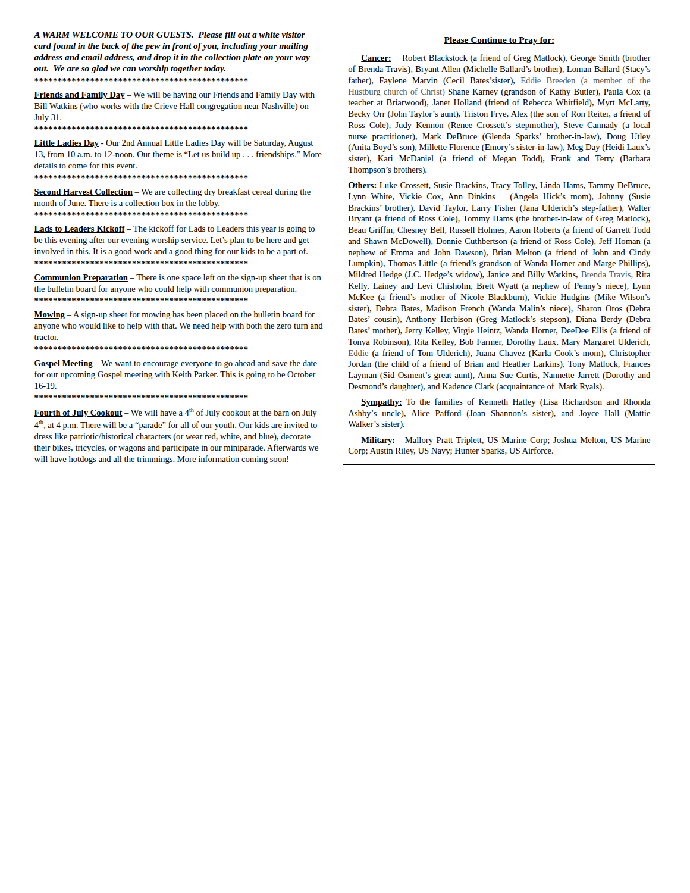A WARM WELCOME TO OUR GUESTS. Please fill out a white visitor card found in the back of the pew in front of you, including your mailing address and email address, and drop it in the collection plate on your way out. We are so glad we can worship together today.
**********************************************
Friends and Family Day – We will be having our Friends and Family Day with Bill Watkins (who works with the Crieve Hall congregation near Nashville) on July 31.
**********************************************
Little Ladies Day - Our 2nd Annual Little Ladies Day will be Saturday, August 13, from 10 a.m. to 12-noon. Our theme is “Let us build up . . . friendships.” More details to come for this event.
**********************************************
Second Harvest Collection – We are collecting dry breakfast cereal during the month of June. There is a collection box in the lobby.
**********************************************
Lads to Leaders Kickoff – The kickoff for Lads to Leaders this year is going to be this evening after our evening worship service. Let’s plan to be here and get involved in this. It is a good work and a good thing for our kids to be a part of.
**********************************************
Communion Preparation – There is one space left on the sign-up sheet that is on the bulletin board for anyone who could help with communion preparation.
**********************************************
Mowing – A sign-up sheet for mowing has been placed on the bulletin board for anyone who would like to help with that. We need help with both the zero turn and tractor.
**********************************************
Gospel Meeting – We want to encourage everyone to go ahead and save the date for our upcoming Gospel meeting with Keith Parker. This is going to be October 16-19.
**********************************************
Fourth of July Cookout – We will have a 4th of July cookout at the barn on July 4th, at 4 p.m. There will be a “parade” for all of our youth. Our kids are invited to dress like patriotic/historical characters (or wear red, white, and blue), decorate their bikes, tricycles, or wagons and participate in our miniparade. Afterwards we will have hotdogs and all the trimmings. More information coming soon!
Please Continue to Pray for:
Cancer: Robert Blackstock (a friend of Greg Matlock), George Smith (brother of Brenda Travis), Bryant Allen (Michelle Ballard’s brother), Loman Ballard (Stacy’s father), Faylene Marvin (Cecil Bates’sister), Eddie Breeden (a member of the Hustburg church of Christ) Shane Karney (grandson of Kathy Butler), Paula Cox (a teacher at Briarwood), Janet Holland (friend of Rebecca Whitfield), Myrt McLarty, Becky Orr (John Taylor’s aunt), Triston Frye, Alex (the son of Ron Reiter, a friend of Ross Cole), Judy Kennon (Renee Crossett’s stepmother), Steve Cannady (a local nurse practitioner), Mark DeBruce (Glenda Sparks’ brother-in-law), Doug Utley (Anita Boyd’s son), Millette Florence (Emory’s sister-in-law), Meg Day (Heidi Laux’s sister), Kari McDaniel (a friend of Megan Todd), Frank and Terry (Barbara Thompson’s brothers).
Others: Luke Crossett, Susie Brackins, Tracy Tolley, Linda Hams, Tammy DeBruce, Lynn White, Vickie Cox, Ann Dinkins (Angela Hick’s mom), Johnny (Susie Brackins’ brother), David Taylor, Larry Fisher (Jana Ulderich’s step-father), Walter Bryant (a friend of Ross Cole), Tommy Hams (the brother-in-law of Greg Matlock), Beau Griffin, Chesney Bell, Russell Holmes, Aaron Roberts (a friend of Garrett Todd and Shawn McDowell), Donnie Cuthbertson (a friend of Ross Cole), Jeff Homan (a nephew of Emma and John Dawson), Brian Melton (a friend of John and Cindy Lumpkin), Thomas Little (a friend’s grandson of Wanda Horner and Marge Phillips), Mildred Hedge (J.C. Hedge’s widow), Janice and Billy Watkins, Brenda Travis, Rita Kelly, Lainey and Levi Chisholm, Brett Wyatt (a nephew of Penny’s niece), Lynn McKee (a friend’s mother of Nicole Blackburn), Vickie Hudgins (Mike Wilson’s sister), Debra Bates, Madison French (Wanda Malin’s niece), Sharon Oros (Debra Bates’ cousin), Anthony Herbison (Greg Matlock’s stepson), Diana Berdy (Debra Bates’ mother), Jerry Kelley, Virgie Heintz, Wanda Horner, DeeDee Ellis (a friend of Tonya Robinson), Rita Kelley, Bob Farmer, Dorothy Laux, Mary Margaret Ulderich, Eddie (a friend of Tom Ulderich), Juana Chavez (Karla Cook’s mom), Christopher Jordan (the child of a friend of Brian and Heather Larkins), Tony Matlock, Frances Layman (Sid Osment’s great aunt), Anna Sue Curtis, Nannette Jarrett (Dorothy and Desmond’s daughter), and Kadence Clark (acquaintance of Mark Ryals).
Sympathy: To the families of Kenneth Hatley (Lisa Richardson and Rhonda Ashby’s uncle), Alice Pafford (Joan Shannon’s sister), and Joyce Hall (Mattie Walker’s sister).
Military: Mallory Pratt Triplett, US Marine Corp; Joshua Melton, US Marine Corp; Austin Riley, US Navy; Hunter Sparks, US Airforce.